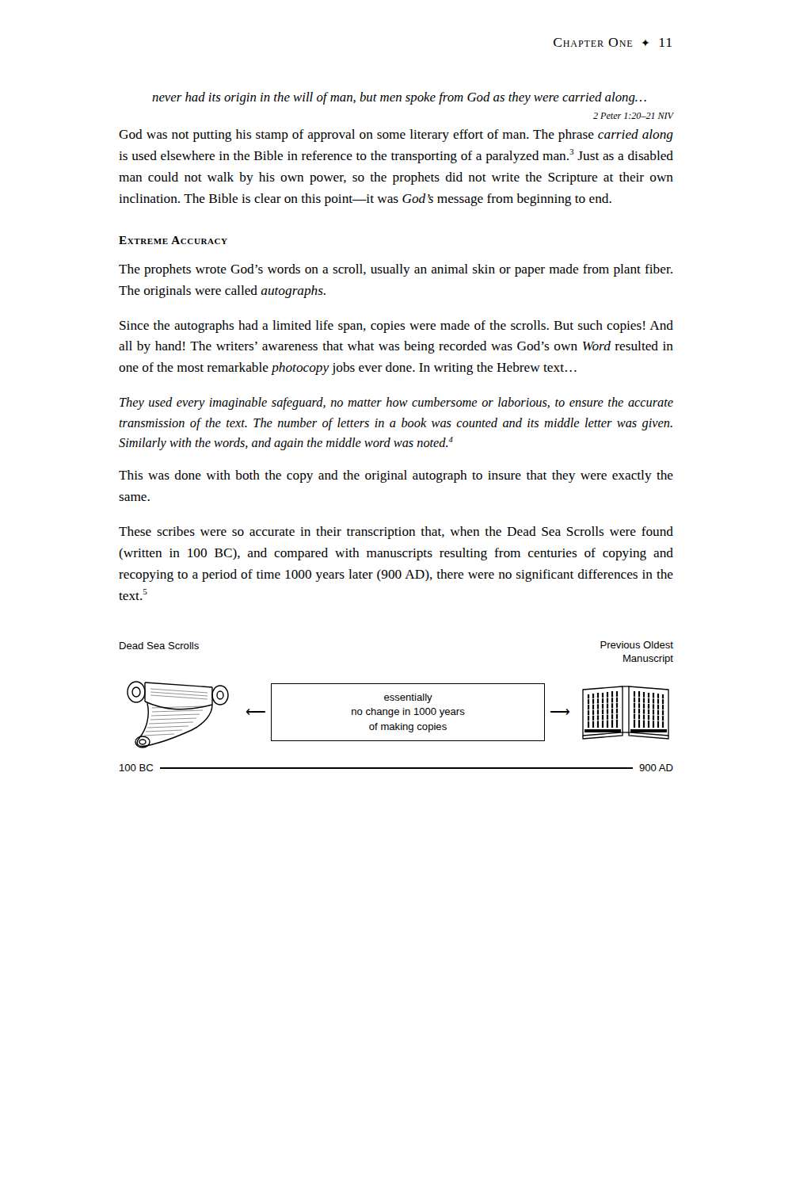Chapter One ✦ 11
never had its origin in the will of man, but men spoke from God as they were carried along… 2 Peter 1:20–21 NIV
God was not putting his stamp of approval on some literary effort of man. The phrase carried along is used elsewhere in the Bible in reference to the transporting of a paralyzed man.3 Just as a disabled man could not walk by his own power, so the prophets did not write the Scripture at their own inclination. The Bible is clear on this point—it was God’s message from beginning to end.
Extreme Accuracy
The prophets wrote God’s words on a scroll, usually an animal skin or paper made from plant fiber. The originals were called autographs.
Since the autographs had a limited life span, copies were made of the scrolls. But such copies! And all by hand! The writers’ awareness that what was being recorded was God’s own Word resulted in one of the most remarkable photocopy jobs ever done. In writing the Hebrew text…
They used every imaginable safeguard, no matter how cumbersome or laborious, to ensure the accurate transmission of the text. The number of letters in a book was counted and its middle letter was given. Similarly with the words, and again the middle word was noted.4
This was done with both the copy and the original autograph to insure that they were exactly the same.
These scribes were so accurate in their transcription that, when the Dead Sea Scrolls were found (written in 100 BC), and compared with manuscripts resulting from centuries of copying and recopying to a period of time 1000 years later (900 AD), there were no significant differences in the text.5
Dead Sea Scrolls
Previous Oldest
Manuscript
⟵
essentially
no change in 1000 years
of making copies
⟶
100 BC 900 AD